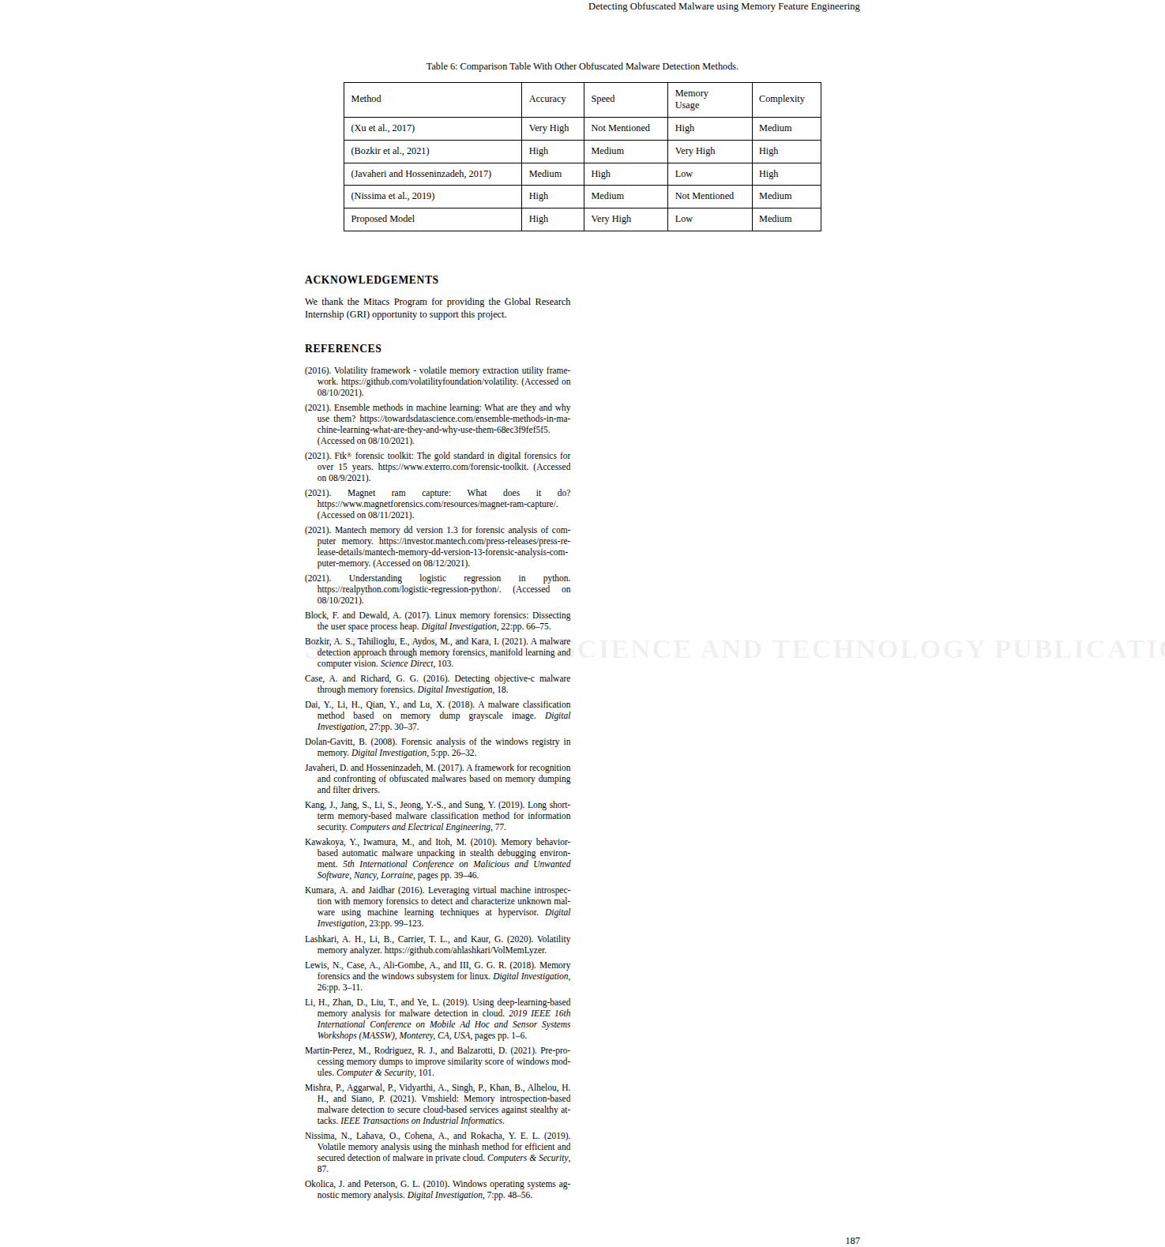Detecting Obfuscated Malware using Memory Feature Engineering
Table 6: Comparison Table With Other Obfuscated Malware Detection Methods.
| Method | Accuracy | Speed | Memory Usage | Complexity |
| --- | --- | --- | --- | --- |
| (Xu et al., 2017) | Very High | Not Mentioned | High | Medium |
| (Bozkir et al., 2021) | High | Medium | Very High | High |
| (Javaheri and Hosseninzadeh, 2017) | Medium | High | Low | High |
| (Nissima et al., 2019) | High | Medium | Not Mentioned | Medium |
| Proposed Model | High | Very High | Low | Medium |
SCITEPRESS
SCIENCE AND TECHNOLOGY PUBLICATIONS
ACKNOWLEDGEMENTS
We thank the Mitacs Program for providing the Global Research Internship (GRI) opportunity to support this project.
REFERENCES
(2016). Volatility framework - volatile memory extraction utility framework. https://github.com/volatilityfoundation/volatility. (Accessed on 08/10/2021).
(2021). Ensemble methods in machine learning: What are they and why use them? https://towardsdatascience.com/ensemble-methods-in-machine-learning-what-are-they-and-why-use-them-68ec3f9fef5f5. (Accessed on 08/10/2021).
(2021). Ftk® forensic toolkit: The gold standard in digital forensics for over 15 years. https://www.exterro.com/forensic-toolkit. (Accessed on 08/9/2021).
(2021). Magnet ram capture: What does it do? https://www.magnetforensics.com/resources/magnet-ram-capture/. (Accessed on 08/11/2021).
(2021). Mantech memory dd version 1.3 for forensic analysis of computer memory. https://investor.mantech.com/press-releases/press-release-details/mantech-memory-dd-version-13-forensic-analysis-computer-memory. (Accessed on 08/12/2021).
(2021). Understanding logistic regression in python. https://realpython.com/logistic-regression-python/. (Accessed on 08/10/2021).
Block, F. and Dewald, A. (2017). Linux memory forensics: Dissecting the user space process heap. Digital Investigation, 22:pp. 66–75.
Bozkir, A. S., Tahilioglu, E., Aydos, M., and Kara, I. (2021). A malware detection approach through memory forensics, manifold learning and computer vision. Science Direct, 103.
Case, A. and Richard, G. G. (2016). Detecting objective-c malware through memory forensics. Digital Investigation, 18.
Dai, Y., Li, H., Qian, Y., and Lu, X. (2018). A malware classification method based on memory dump grayscale image. Digital Investigation, 27:pp. 30–37.
Dolan-Gavitt, B. (2008). Forensic analysis of the windows registry in memory. Digital Investigation, 5:pp. 26–32.
Javaheri, D. and Hosseninzadeh, M. (2017). A framework for recognition and confronting of obfuscated malwares based on memory dumping and filter drivers.
Kang, J., Jang, S., Li, S., Jeong, Y.-S., and Sung, Y. (2019). Long short-term memory-based malware classification method for information security. Computers and Electrical Engineering, 77.
Kawakoya, Y., Iwamura, M., and Itoh, M. (2010). Memory behavior-based automatic malware unpacking in stealth debugging environment. 5th International Conference on Malicious and Unwanted Software, Nancy, Lorraine, pages pp. 39–46.
Kumara, A. and Jaidhar (2016). Leveraging virtual machine introspection with memory forensics to detect and characterize unknown malware using machine learning techniques at hypervisor. Digital Investigation, 23:pp. 99–123.
Lashkari, A. H., Li, B., Carrier, T. L., and Kaur, G. (2020). Volatility memory analyzer. https://github.com/ahlashkari/VolMemLyzer.
Lewis, N., Case, A., Ali-Gombe, A., and III, G. G. R. (2018). Memory forensics and the windows subsystem for linux. Digital Investigation, 26:pp. 3–11.
Li, H., Zhan, D., Liu, T., and Ye, L. (2019). Using deep-learning-based memory analysis for malware detection in cloud. 2019 IEEE 16th International Conference on Mobile Ad Hoc and Sensor Systems Workshops (MASSW), Monterey, CA, USA, pages pp. 1–6.
Martin-Perez, M., Rodriguez, R. J., and Balzarotti, D. (2021). Pre-processing memory dumps to improve similarity score of windows modules. Computer & Security, 101.
Mishra, P., Aggarwal, P., Vidyarthi, A., Singh, P., Khan, B., Alhelou, H. H., and Siano, P. (2021). Vmshield: Memory introspection-based malware detection to secure cloud-based services against stealthy attacks. IEEE Transactions on Industrial Informatics.
Nissima, N., Lahava, O., Cohena, A., and Rokacha, Y. E. L. (2019). Volatile memory analysis using the minhash method for efficient and secured detection of malware in private cloud. Computers & Security, 87.
Okolica, J. and Peterson, G. L. (2010). Windows operating systems agnostic memory analysis. Digital Investigation, 7:pp. 48–56.
187